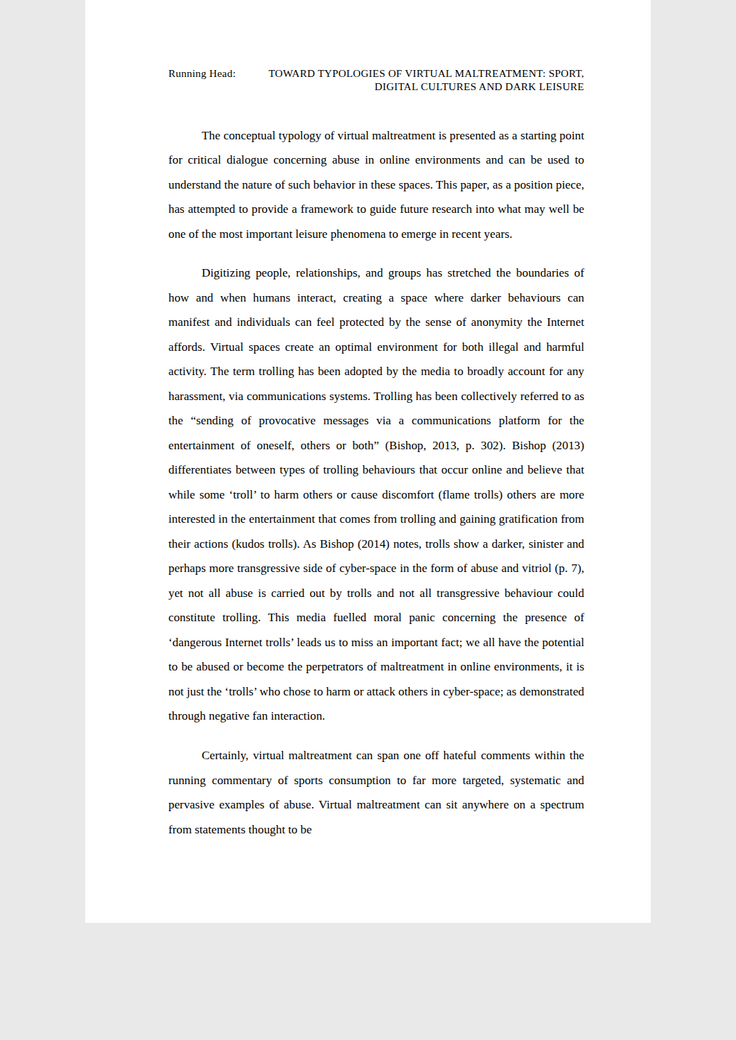Running Head: TOWARD TYPOLOGIES OF VIRTUAL MALTREATMENT: SPORT, DIGITAL CULTURES AND DARK LEISURE
The conceptual typology of virtual maltreatment is presented as a starting point for critical dialogue concerning abuse in online environments and can be used to understand the nature of such behavior in these spaces. This paper, as a position piece, has attempted to provide a framework to guide future research into what may well be one of the most important leisure phenomena to emerge in recent years.
Digitizing people, relationships, and groups has stretched the boundaries of how and when humans interact, creating a space where darker behaviours can manifest and individuals can feel protected by the sense of anonymity the Internet affords. Virtual spaces create an optimal environment for both illegal and harmful activity. The term trolling has been adopted by the media to broadly account for any harassment, via communications systems. Trolling has been collectively referred to as the “sending of provocative messages via a communications platform for the entertainment of oneself, others or both” (Bishop, 2013, p. 302). Bishop (2013) differentiates between types of trolling behaviours that occur online and believe that while some ‘troll’ to harm others or cause discomfort (flame trolls) others are more interested in the entertainment that comes from trolling and gaining gratification from their actions (kudos trolls). As Bishop (2014) notes, trolls show a darker, sinister and perhaps more transgressive side of cyber-space in the form of abuse and vitriol (p. 7), yet not all abuse is carried out by trolls and not all transgressive behaviour could constitute trolling. This media fuelled moral panic concerning the presence of ‘dangerous Internet trolls’ leads us to miss an important fact; we all have the potential to be abused or become the perpetrators of maltreatment in online environments, it is not just the ‘trolls’ who chose to harm or attack others in cyber-space; as demonstrated through negative fan interaction.
Certainly, virtual maltreatment can span one off hateful comments within the running commentary of sports consumption to far more targeted, systematic and pervasive examples of abuse. Virtual maltreatment can sit anywhere on a spectrum from statements thought to be